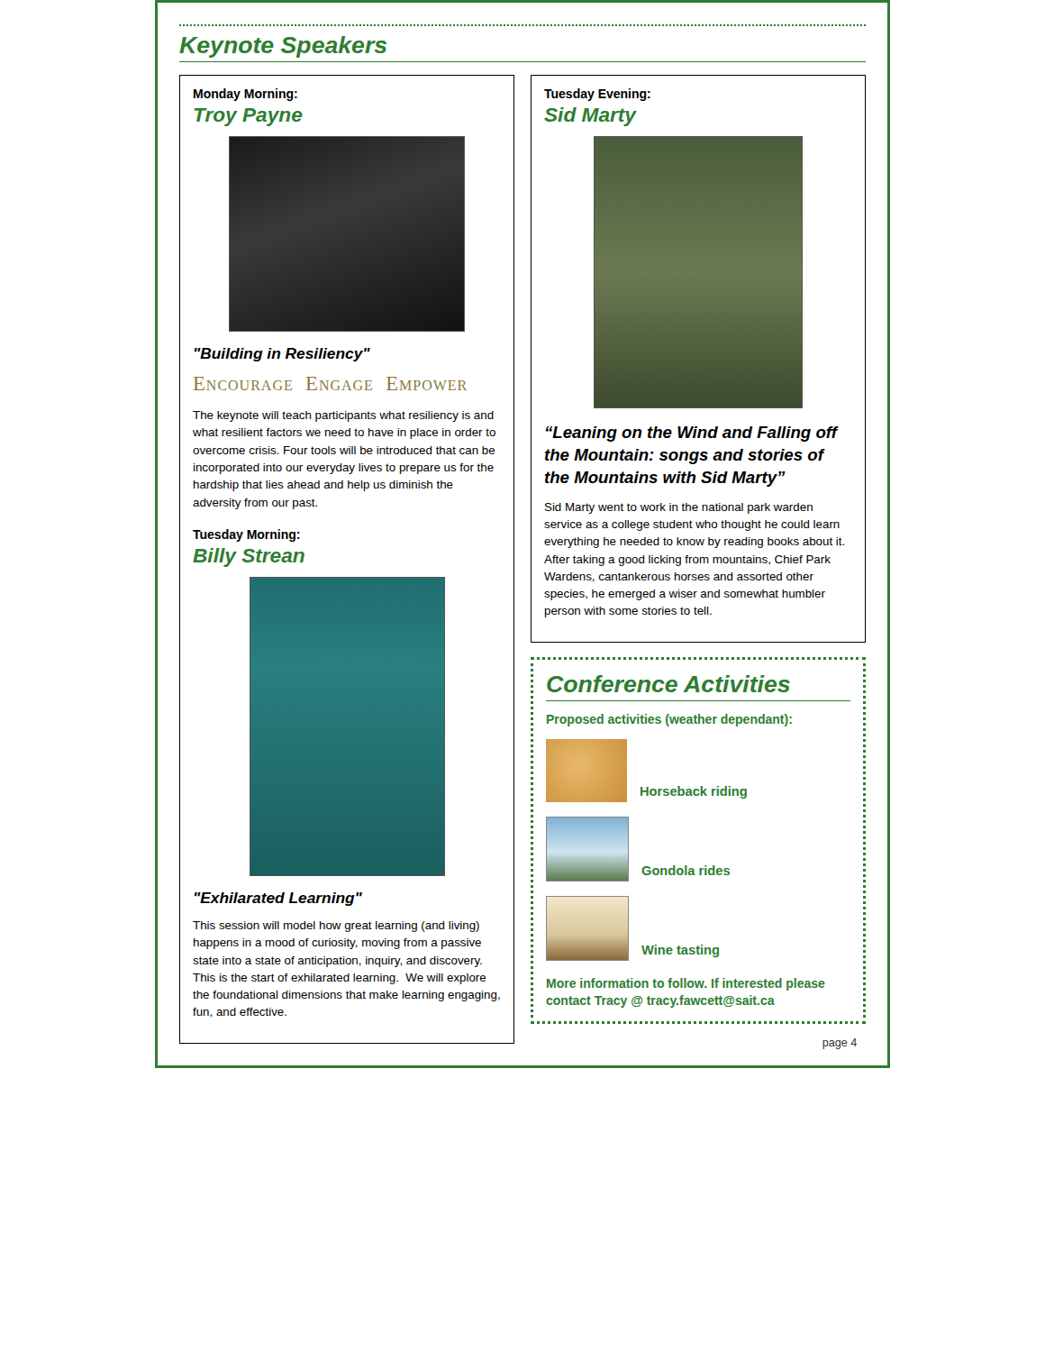Keynote Speakers
Monday Morning:
Troy Payne
"Building in Resiliency"
Encourage Engage Empower
The keynote will teach participants what resiliency is and what resilient factors we need to have in place in order to overcome crisis. Four tools will be introduced that can be incorporated into our everyday lives to prepare us for the hardship that lies ahead and help us diminish the adversity from our past.
Tuesday Morning:
Billy Strean
"Exhilarated Learning"
This session will model how great learning (and living) happens in a mood of curiosity, moving from a passive state into a state of anticipation, inquiry, and discovery. This is the start of exhilarated learning. We will explore the foundational dimensions that make learning engaging, fun, and effective.
Tuesday Evening:
Sid Marty
“Leaning on the Wind and Falling off the Mountain: songs and stories of the Mountains with Sid Marty”
Sid Marty went to work in the national park warden service as a college student who thought he could learn everything he needed to know by reading books about it. After taking a good licking from mountains, Chief Park Wardens, cantankerous horses and assorted other species, he emerged a wiser and somewhat humbler person with some stories to tell.
Conference Activities
Proposed activities (weather dependant):
Horseback riding
Gondola rides
Wine tasting
More information to follow. If interested please contact Tracy @ tracy.fawcett@sait.ca
page 4